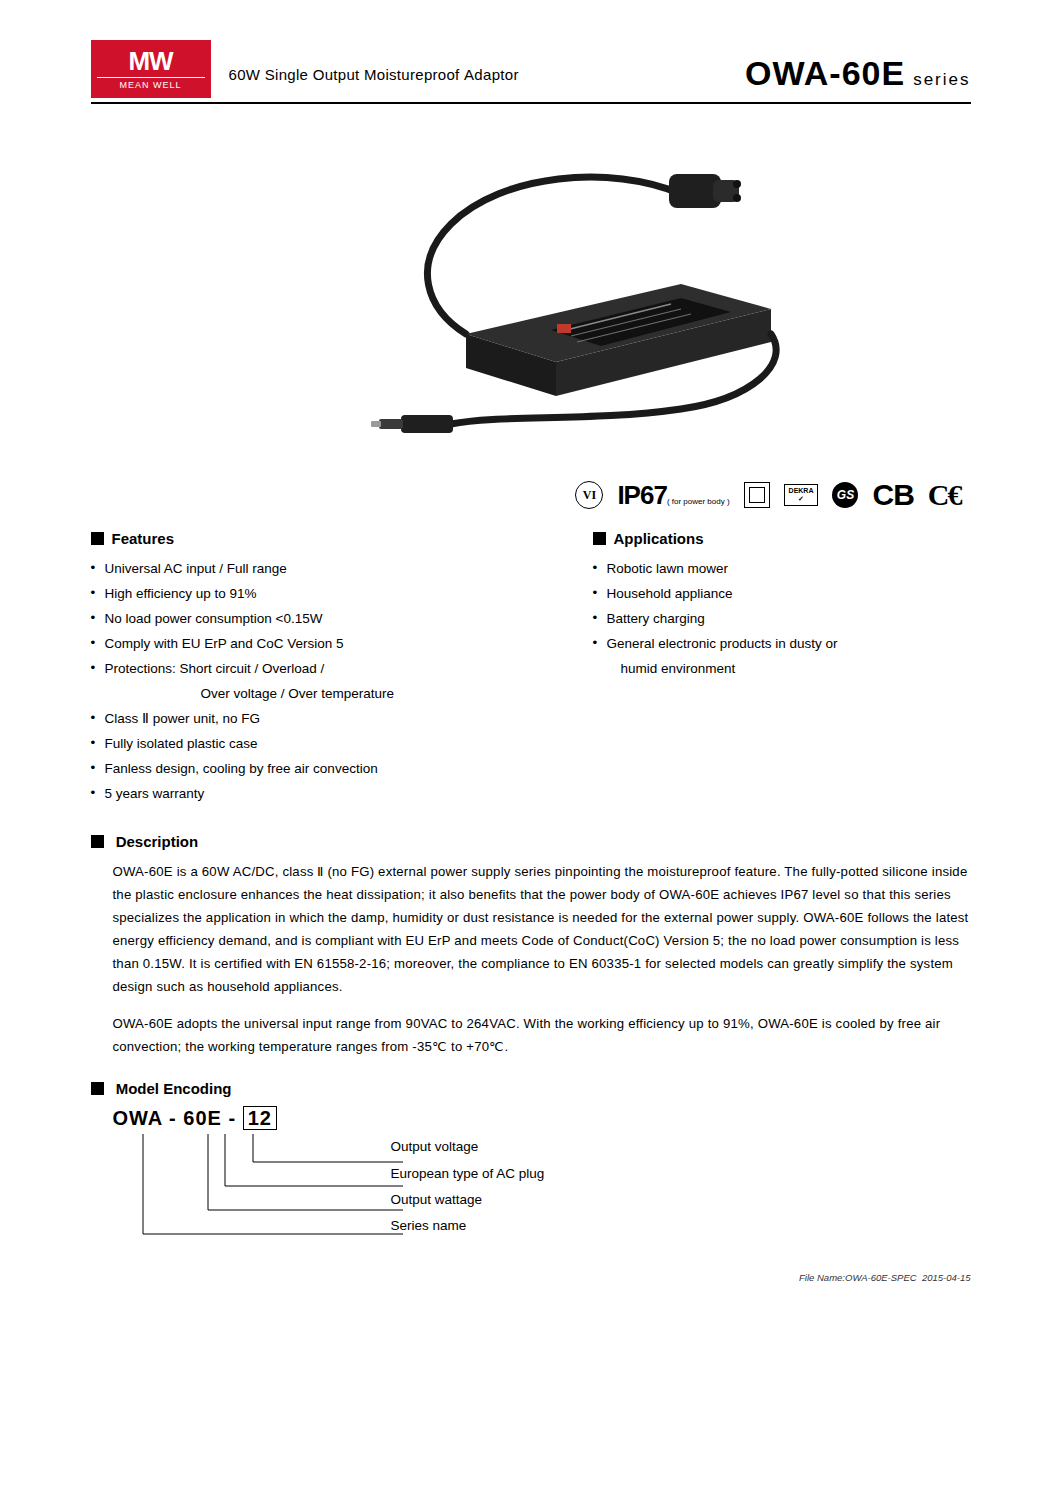MW
MEAN WELL
60W Single Output Moistureproof Adaptor
OWA-60E series
VI
IP67( for power body )
DEKRA
✓
GS
CB
C€
Features
Universal AC input / Full range
High efficiency up to 91%
No load power consumption <0.15W
Comply with EU ErP and CoC Version 5
Protections: Short circuit / Overload / Over voltage / Over temperature
Class Ⅱ power unit, no FG
Fully isolated plastic case
Fanless design, cooling by free air convection
5 years warranty
Applications
Robotic lawn mower
Household appliance
Battery charging
General electronic products in dusty or humid environment
Description
OWA-60E is a 60W AC/DC, class Ⅱ (no FG) external power supply series pinpointing the moistureproof feature. The fully-potted silicone inside the plastic enclosure enhances the heat dissipation; it also benefits that the power body of OWA-60E achieves IP67 level so that this series specializes the application in which the damp, humidity or dust resistance is needed for the external power supply. OWA-60E follows the latest energy efficiency demand, and is compliant with EU ErP and meets Code of Conduct(CoC) Version 5; the no load power consumption is less than 0.15W. It is certified with EN 61558-2-16; moreover, the compliance to EN 60335-1 for selected models can greatly simplify the system design such as household appliances.
OWA-60E adopts the universal input range from 90VAC to 264VAC. With the working efficiency up to 91%, OWA-60E is cooled by free air convection; the working temperature ranges from -35℃ to +70℃.
Model Encoding
OWA - 60E - 12
Output voltage
European type of AC plug
Output wattage
Series name
File Name:OWA-60E-SPEC 2015-04-15